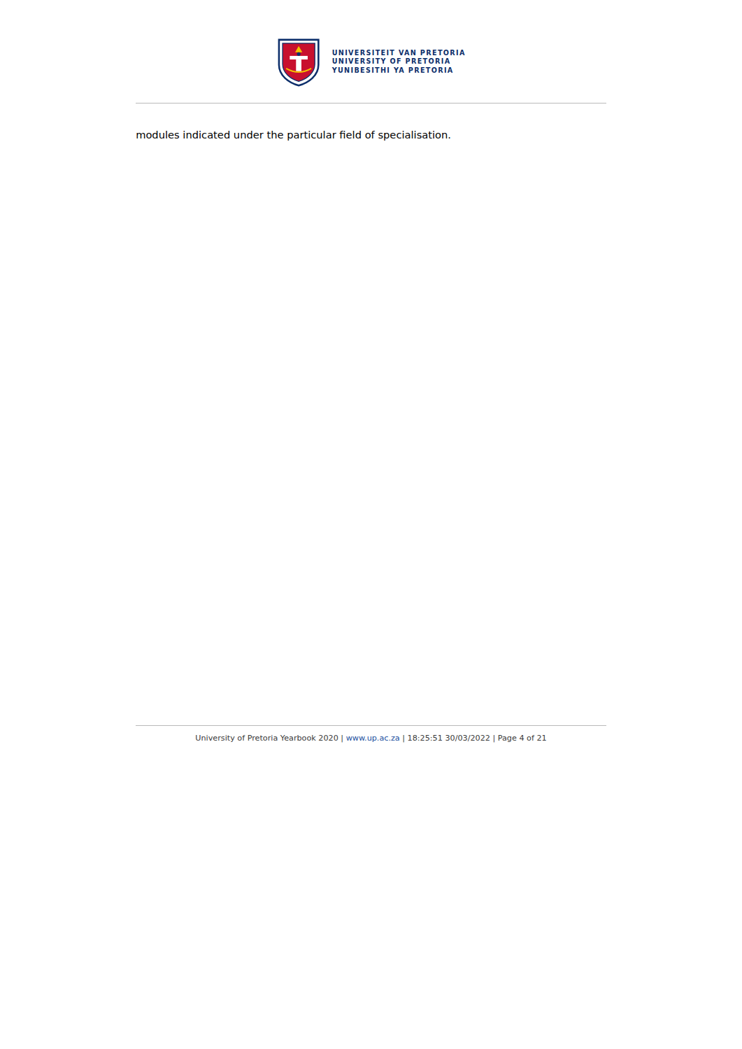Universiteit van Pretoria
University of Pretoria
Yunibesithi ya Pretoria
modules indicated under the particular field of specialisation.
University of Pretoria Yearbook 2020 | www.up.ac.za | 18:25:51 30/03/2022 | Page 4 of 21